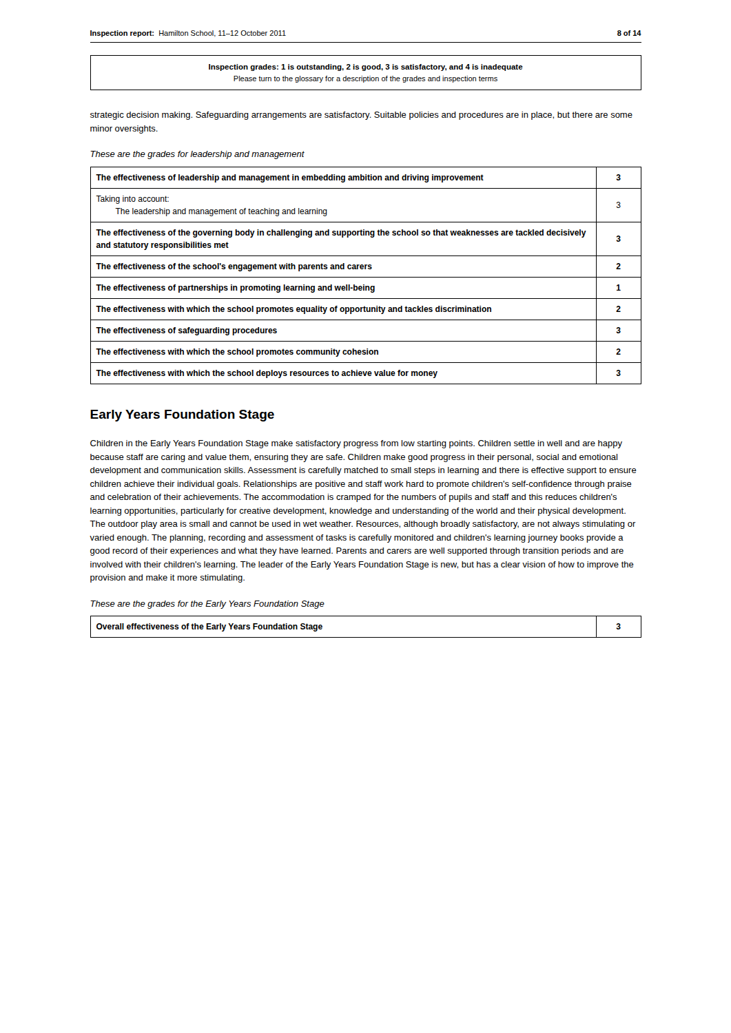Inspection report: Hamilton School, 11–12 October 2011
8 of 14
Inspection grades: 1 is outstanding, 2 is good, 3 is satisfactory, and 4 is inadequate
Please turn to the glossary for a description of the grades and inspection terms
strategic decision making. Safeguarding arrangements are satisfactory. Suitable policies and procedures are in place, but there are some minor oversights.
These are the grades for leadership and management
| The effectiveness of leadership and management in embedding ambition and driving improvement | 3 |
| Taking into account: The leadership and management of teaching and learning | 3 |
| The effectiveness of the governing body in challenging and supporting the school so that weaknesses are tackled decisively and statutory responsibilities met | 3 |
| The effectiveness of the school's engagement with parents and carers | 2 |
| The effectiveness of partnerships in promoting learning and well-being | 1 |
| The effectiveness with which the school promotes equality of opportunity and tackles discrimination | 2 |
| The effectiveness of safeguarding procedures | 3 |
| The effectiveness with which the school promotes community cohesion | 2 |
| The effectiveness with which the school deploys resources to achieve value for money | 3 |
Early Years Foundation Stage
Children in the Early Years Foundation Stage make satisfactory progress from low starting points. Children settle in well and are happy because staff are caring and value them, ensuring they are safe. Children make good progress in their personal, social and emotional development and communication skills. Assessment is carefully matched to small steps in learning and there is effective support to ensure children achieve their individual goals. Relationships are positive and staff work hard to promote children's self-confidence through praise and celebration of their achievements. The accommodation is cramped for the numbers of pupils and staff and this reduces children's learning opportunities, particularly for creative development, knowledge and understanding of the world and their physical development. The outdoor play area is small and cannot be used in wet weather. Resources, although broadly satisfactory, are not always stimulating or varied enough. The planning, recording and assessment of tasks is carefully monitored and children's learning journey books provide a good record of their experiences and what they have learned. Parents and carers are well supported through transition periods and are involved with their children's learning. The leader of the Early Years Foundation Stage is new, but has a clear vision of how to improve the provision and make it more stimulating.
These are the grades for the Early Years Foundation Stage
| Overall effectiveness of the Early Years Foundation Stage | 3 |